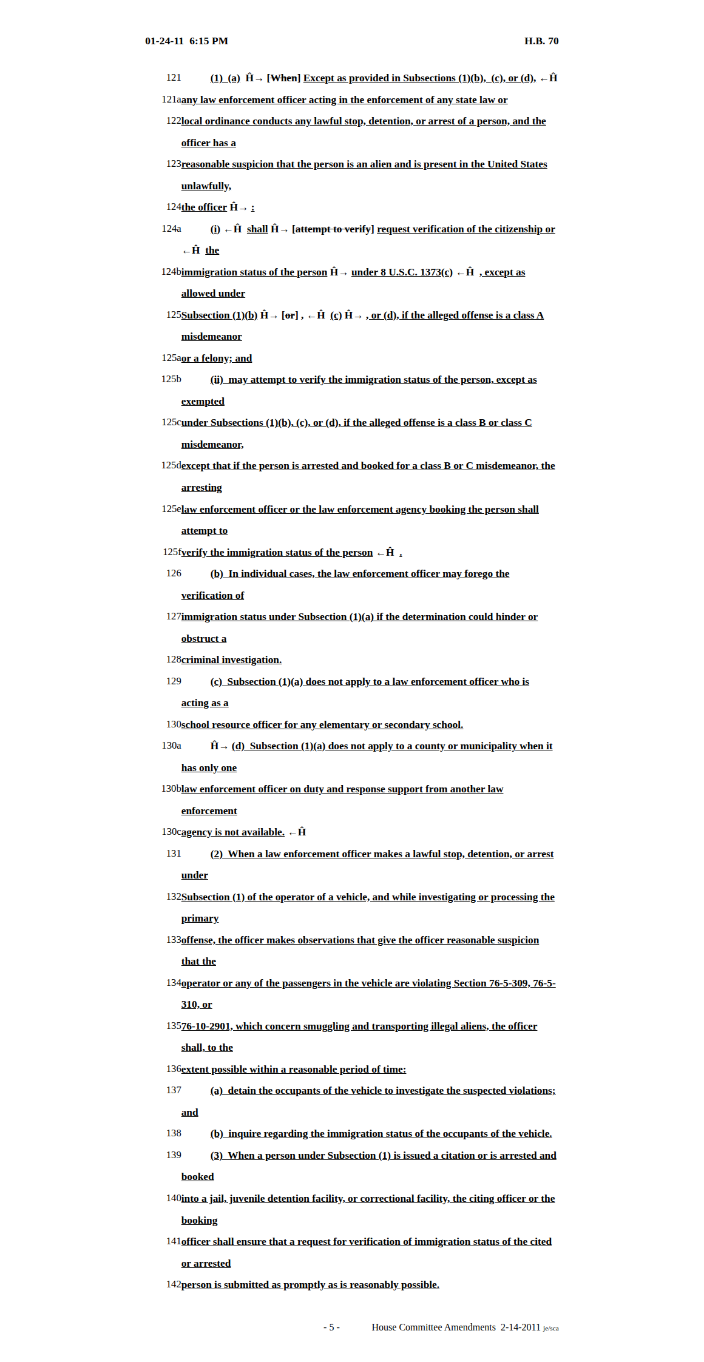01-24-11 6:15 PM
H.B. 70
| 121 | (1) (a) Ĥ→ [ When ] Except as provided in Subsections (1)(b), (c), or (d), ←Ĥ |
| 121a | any law enforcement officer acting in the enforcement of any state law or |
| 122 | local ordinance conducts any lawful stop, detention, or arrest of a person, and the officer has a |
| 123 | reasonable suspicion that the person is an alien and is present in the United States unlawfully, |
| 124 | the officer Ĥ→ : |
| 124a | (i) ←Ĥ shall Ĥ→ [ attempt to verify ] request verification of the citizenship or ←Ĥ the |
| 124b | immigration status of the person Ĥ→ under 8 U.S.C. 1373(c) ←Ĥ , except as allowed under |
| 125 | Subsection (1)(b) Ĥ→ [ or ] , ←Ĥ (c) Ĥ→ , or (d), if the alleged offense is a class A misdemeanor |
| 125a | or a felony; and |
| 125b | (ii) may attempt to verify the immigration status of the person, except as exempted |
| 125c | under Subsections (1)(b), (c), or (d), if the alleged offense is a class B or class C misdemeanor, |
| 125d | except that if the person is arrested and booked for a class B or C misdemeanor, the arresting |
| 125e | law enforcement officer or the law enforcement agency booking the person shall attempt to |
| 125f | verify the immigration status of the person ←Ĥ . |
| 126 | (b) In individual cases, the law enforcement officer may forego the verification of |
| 127 | immigration status under Subsection (1)(a) if the determination could hinder or obstruct a |
| 128 | criminal investigation. |
| 129 | (c) Subsection (1)(a) does not apply to a law enforcement officer who is acting as a |
| 130 | school resource officer for any elementary or secondary school. |
| 130a | Ĥ→ (d) Subsection (1)(a) does not apply to a county or municipality when it has only one |
| 130b | law enforcement officer on duty and response support from another law enforcement |
| 130c | agency is not available. ←Ĥ |
| 131 | (2) When a law enforcement officer makes a lawful stop, detention, or arrest under |
| 132 | Subsection (1) of the operator of a vehicle, and while investigating or processing the primary |
| 133 | offense, the officer makes observations that give the officer reasonable suspicion that the |
| 134 | operator or any of the passengers in the vehicle are violating Section 76-5-309, 76-5-310, or |
| 135 | 76-10-2901, which concern smuggling and transporting illegal aliens, the officer shall, to the |
| 136 | extent possible within a reasonable period of time: |
| 137 | (a) detain the occupants of the vehicle to investigate the suspected violations; and |
| 138 | (b) inquire regarding the immigration status of the occupants of the vehicle. |
| 139 | (3) When a person under Subsection (1) is issued a citation or is arrested and booked |
| 140 | into a jail, juvenile detention facility, or correctional facility, the citing officer or the booking |
| 141 | officer shall ensure that a request for verification of immigration status of the cited or arrested |
| 142 | person is submitted as promptly as is reasonably possible. |
- 5 -
House Committee Amendments 2-14-2011 je/sca